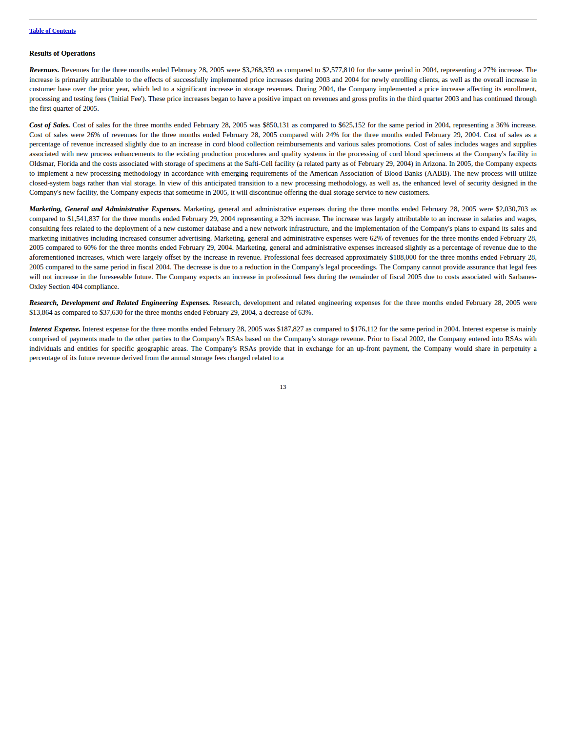Table of Contents
Results of Operations
Revenues. Revenues for the three months ended February 28, 2005 were $3,268,359 as compared to $2,577,810 for the same period in 2004, representing a 27% increase. The increase is primarily attributable to the effects of successfully implemented price increases during 2003 and 2004 for newly enrolling clients, as well as the overall increase in customer base over the prior year, which led to a significant increase in storage revenues. During 2004, the Company implemented a price increase affecting its enrollment, processing and testing fees ('Initial Fee'). These price increases began to have a positive impact on revenues and gross profits in the third quarter 2003 and has continued through the first quarter of 2005.
Cost of Sales. Cost of sales for the three months ended February 28, 2005 was $850,131 as compared to $625,152 for the same period in 2004, representing a 36% increase. Cost of sales were 26% of revenues for the three months ended February 28, 2005 compared with 24% for the three months ended February 29, 2004. Cost of sales as a percentage of revenue increased slightly due to an increase in cord blood collection reimbursements and various sales promotions. Cost of sales includes wages and supplies associated with new process enhancements to the existing production procedures and quality systems in the processing of cord blood specimens at the Company's facility in Oldsmar, Florida and the costs associated with storage of specimens at the Safti-Cell facility (a related party as of February 29, 2004) in Arizona. In 2005, the Company expects to implement a new processing methodology in accordance with emerging requirements of the American Association of Blood Banks (AABB). The new process will utilize closed-system bags rather than vial storage. In view of this anticipated transition to a new processing methodology, as well as, the enhanced level of security designed in the Company's new facility, the Company expects that sometime in 2005, it will discontinue offering the dual storage service to new customers.
Marketing, General and Administrative Expenses. Marketing, general and administrative expenses during the three months ended February 28, 2005 were $2,030,703 as compared to $1,541,837 for the three months ended February 29, 2004 representing a 32% increase. The increase was largely attributable to an increase in salaries and wages, consulting fees related to the deployment of a new customer database and a new network infrastructure, and the implementation of the Company's plans to expand its sales and marketing initiatives including increased consumer advertising. Marketing, general and administrative expenses were 62% of revenues for the three months ended February 28, 2005 compared to 60% for the three months ended February 29, 2004. Marketing, general and administrative expenses increased slightly as a percentage of revenue due to the aforementioned increases, which were largely offset by the increase in revenue. Professional fees decreased approximately $188,000 for the three months ended February 28, 2005 compared to the same period in fiscal 2004. The decrease is due to a reduction in the Company's legal proceedings. The Company cannot provide assurance that legal fees will not increase in the foreseeable future. The Company expects an increase in professional fees during the remainder of fiscal 2005 due to costs associated with Sarbanes-Oxley Section 404 compliance.
Research, Development and Related Engineering Expenses. Research, development and related engineering expenses for the three months ended February 28, 2005 were $13,864 as compared to $37,630 for the three months ended February 29, 2004, a decrease of 63%.
Interest Expense. Interest expense for the three months ended February 28, 2005 was $187,827 as compared to $176,112 for the same period in 2004. Interest expense is mainly comprised of payments made to the other parties to the Company's RSAs based on the Company's storage revenue. Prior to fiscal 2002, the Company entered into RSAs with individuals and entities for specific geographic areas. The Company's RSAs provide that in exchange for an up-front payment, the Company would share in perpetuity a percentage of its future revenue derived from the annual storage fees charged related to a
13